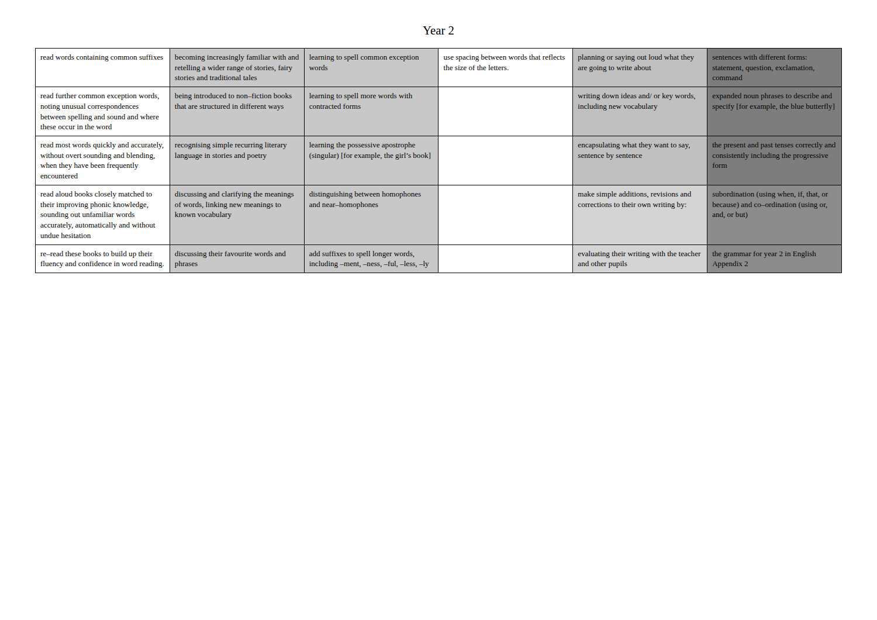Year 2
| read words containing common suffixes | becoming increasingly familiar with and retelling a wider range of stories, fairy stories and traditional tales | learning to spell common exception words | use spacing between words that reflects the size of the letters. | planning or saying out loud what they are going to write about | sentences with different forms: statement, question, exclamation, command |
| read further common exception words, noting unusual correspondences between spelling and sound and where these occur in the word | being introduced to non–fiction books that are structured in different ways | learning to spell more words with contracted forms | | writing down ideas and/ or key words, including new vocabulary | expanded noun phrases to describe and specify [for example, the blue butterfly] |
| read most words quickly and accurately, without overt sounding and blending, when they have been frequently encountered | recognising simple recurring literary language in stories and poetry | learning the possessive apostrophe (singular) [for example, the girl’s book] | | encapsulating what they want to say, sentence by sentence | the present and past tenses correctly and consistently including the progressive form |
| read aloud books closely matched to their improving phonic knowledge, sounding out unfamiliar words accurately, automatically and without undue hesitation | discussing and clarifying the meanings of words, linking new meanings to known vocabulary | distinguishing between homophones and near–homophones | | make simple additions, revisions and corrections to their own writing by: | subordination (using when, if, that, or because) and co–ordination (using or, and, or but) |
| re–read these books to build up their fluency and confidence in word reading. | discussing their favourite words and phrases | add suffixes to spell longer words, including –ment, –ness, –ful, –less, –ly | | evaluating their writing with the teacher and other pupils | the grammar for year 2 in English Appendix 2 |